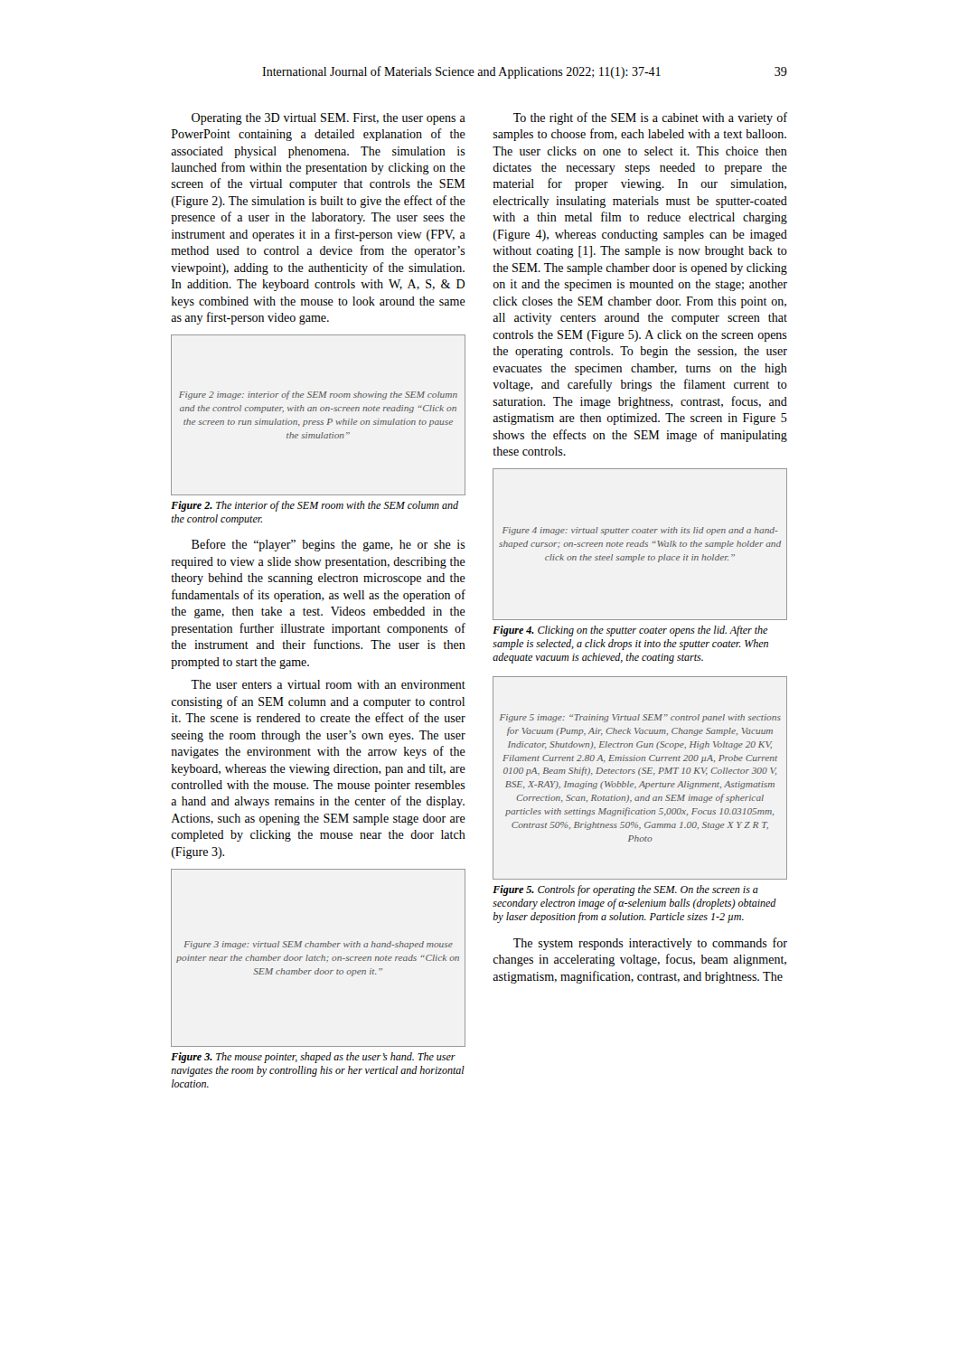International Journal of Materials Science and Applications 2022; 11(1): 37-41
39
Operating the 3D virtual SEM. First, the user opens a PowerPoint containing a detailed explanation of the associated physical phenomena. The simulation is launched from within the presentation by clicking on the screen of the virtual computer that controls the SEM (Figure 2). The simulation is built to give the effect of the presence of a user in the laboratory. The user sees the instrument and operates it in a first-person view (FPV, a method used to control a device from the operator’s viewpoint), adding to the authenticity of the simulation. In addition. The keyboard controls with W, A, S, & D keys combined with the mouse to look around the same as any first-person video game.
Figure 2 image: interior of the SEM room showing the SEM column and the control computer, with an on-screen note reading “Click on the screen to run simulation, press P while on simulation to pause the simulation”
Figure 2. The interior of the SEM room with the SEM column and the control computer.
Before the “player” begins the game, he or she is required to view a slide show presentation, describing the theory behind the scanning electron microscope and the fundamentals of its operation, as well as the operation of the game, then take a test. Videos embedded in the presentation further illustrate important components of the instrument and their functions. The user is then prompted to start the game.
The user enters a virtual room with an environment consisting of an SEM column and a computer to control it. The scene is rendered to create the effect of the user seeing the room through the user’s own eyes. The user navigates the environment with the arrow keys of the keyboard, whereas the viewing direction, pan and tilt, are controlled with the mouse. The mouse pointer resembles a hand and always remains in the center of the display. Actions, such as opening the SEM sample stage door are completed by clicking the mouse near the door latch (Figure 3).
Figure 3 image: virtual SEM chamber with a hand-shaped mouse pointer near the chamber door latch; on-screen note reads “Click on SEM chamber door to open it.”
Figure 3. The mouse pointer, shaped as the user’s hand. The user navigates the room by controlling his or her vertical and horizontal location.
To the right of the SEM is a cabinet with a variety of samples to choose from, each labeled with a text balloon. The user clicks on one to select it. This choice then dictates the necessary steps needed to prepare the material for proper viewing. In our simulation, electrically insulating materials must be sputter-coated with a thin metal film to reduce electrical charging (Figure 4), whereas conducting samples can be imaged without coating [1]. The sample is now brought back to the SEM. The sample chamber door is opened by clicking on it and the specimen is mounted on the stage; another click closes the SEM chamber door. From this point on, all activity centers around the computer screen that controls the SEM (Figure 5). A click on the screen opens the operating controls. To begin the session, the user evacuates the specimen chamber, turns on the high voltage, and carefully brings the filament current to saturation. The image brightness, contrast, focus, and astigmatism are then optimized. The screen in Figure 5 shows the effects on the SEM image of manipulating these controls.
Figure 4 image: virtual sputter coater with its lid open and a hand-shaped cursor; on-screen note reads “Walk to the sample holder and click on the steel sample to place it in holder.”
Figure 4. Clicking on the sputter coater opens the lid. After the sample is selected, a click drops it into the sputter coater. When adequate vacuum is achieved, the coating starts.
Figure 5 image: “Training Virtual SEM” control panel with sections for Vacuum (Pump, Air, Check Vacuum, Change Sample, Vacuum Indicator, Shutdown), Electron Gun (Scope, High Voltage 20 KV, Filament Current 2.80 A, Emission Current 200 µA, Probe Current 0100 pA, Beam Shift), Detectors (SE, PMT 10 KV, Collector 300 V, BSE, X-RAY), Imaging (Wobble, Aperture Alignment, Astigmatism Correction, Scan, Rotation), and an SEM image of spherical particles with settings Magnification 5,000x, Focus 10.03105mm, Contrast 50%, Brightness 50%, Gamma 1.00, Stage X Y Z R T, Photo
Figure 5. Controls for operating the SEM. On the screen is a secondary electron image of α-selenium balls (droplets) obtained by laser deposition from a solution. Particle sizes 1-2 µm.
The system responds interactively to commands for changes in accelerating voltage, focus, beam alignment, astigmatism, magnification, contrast, and brightness. The